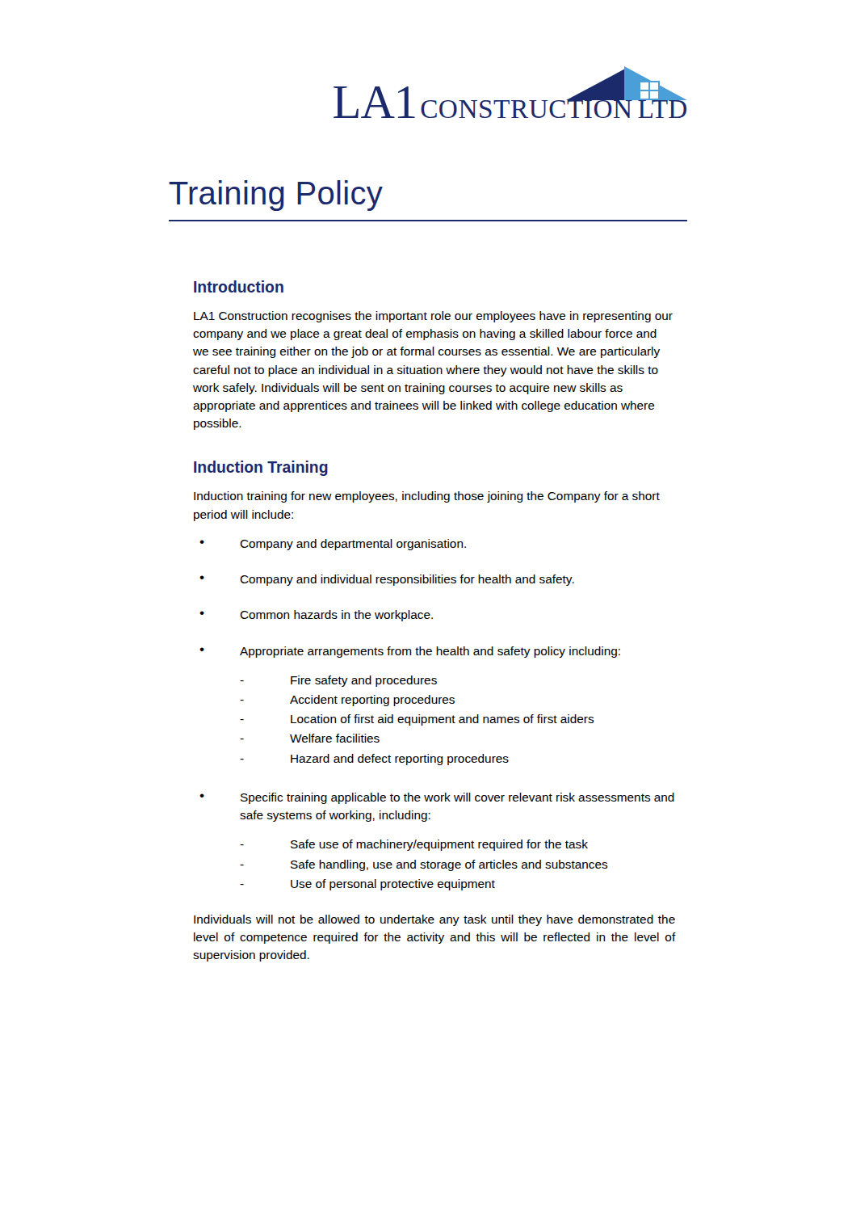LA1 CONSTRUCTION LTD
Training Policy
Introduction
LA1 Construction recognises the important role our employees have in representing our company and we place a great deal of emphasis on having a skilled labour force and we see training either on the job or at formal courses as essential. We are particularly careful not to place an individual in a situation where they would not have the skills to work safely. Individuals will be sent on training courses to acquire new skills as appropriate and apprentices and trainees will be linked with college education where possible.
Induction Training
Induction training for new employees, including those joining the Company for a short period will include:
Company and departmental organisation.
Company and individual responsibilities for health and safety.
Common hazards in the workplace.
Appropriate arrangements from the health and safety policy including:
Fire safety and procedures
Accident reporting procedures
Location of first aid equipment and names of first aiders
Welfare facilities
Hazard and defect reporting procedures
Specific training applicable to the work will cover relevant risk assessments and safe systems of working, including:
Safe use of machinery/equipment required for the task
Safe handling, use and storage of articles and substances
Use of personal protective equipment
Individuals will not be allowed to undertake any task until they have demonstrated the level of competence required for the activity and this will be reflected in the level of supervision provided.